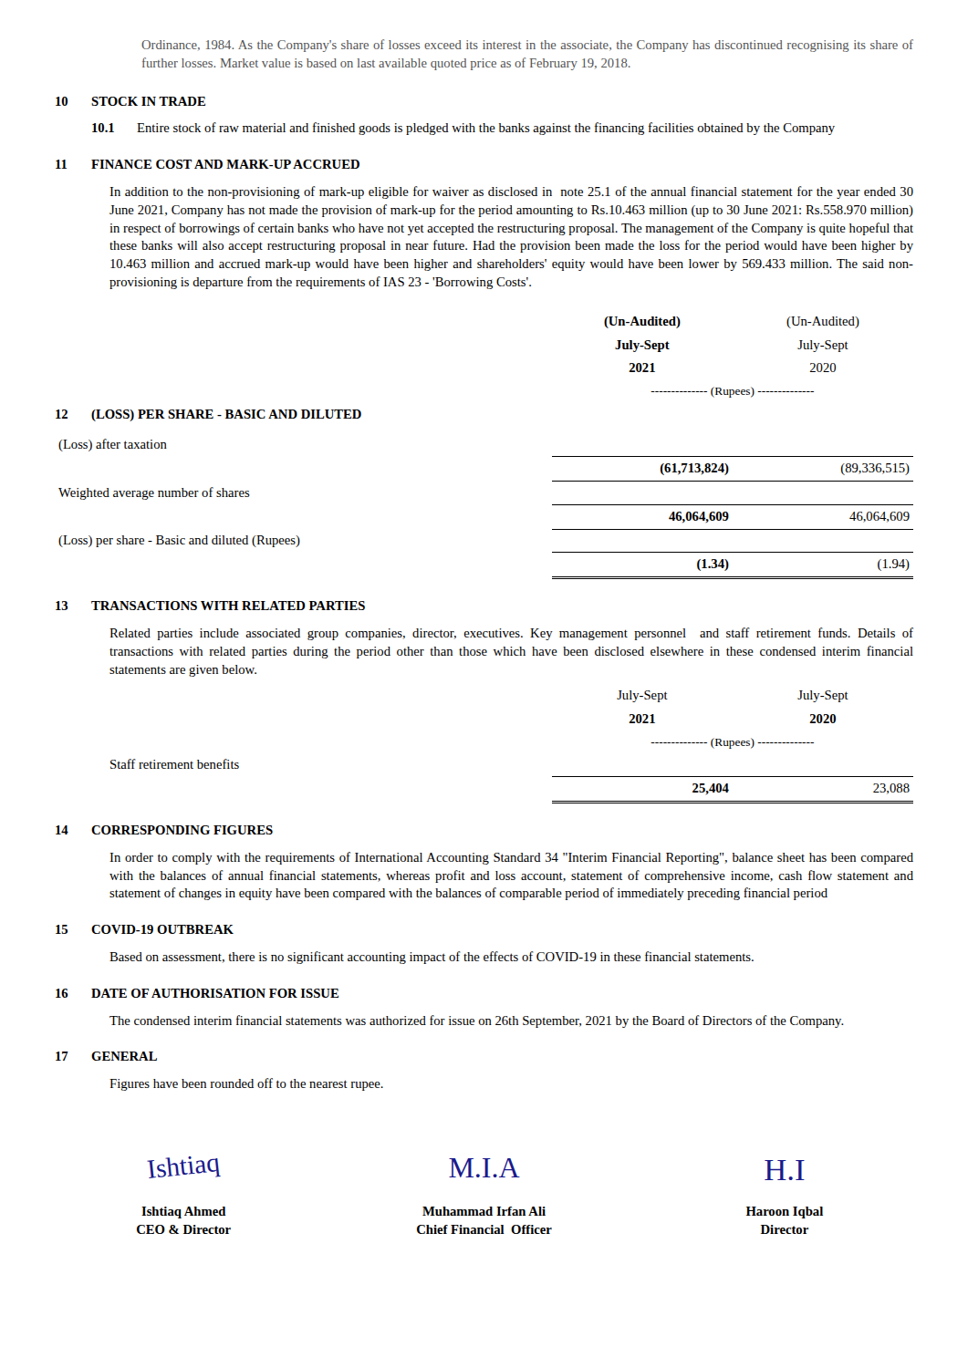Ordinance, 1984. As the Company's share of losses exceed its interest in the associate, the Company has discontinued recognising its share of further losses. Market value is based on last available quoted price as of February 19, 2018.
10 STOCK IN TRADE
10.1 Entire stock of raw material and finished goods is pledged with the banks against the financing facilities obtained by the Company
11 FINANCE COST AND MARK-UP ACCRUED
In addition to the non-provisioning of mark-up eligible for waiver as disclosed in note 25.1 of the annual financial statement for the year ended 30 June 2021, Company has not made the provision of mark-up for the period amounting to Rs.10.463 million (up to 30 June 2021: Rs.558.970 million) in respect of borrowings of certain banks who have not yet accepted the restructuring proposal. The management of the Company is quite hopeful that these banks will also accept restructuring proposal in near future. Had the provision been made the loss for the period would have been higher by 10.463 million and accrued mark-up would have been higher and shareholders' equity would have been lower by 569.433 million. The said non-provisioning is departure from the requirements of IAS 23 - 'Borrowing Costs'.
| | (Un-Audited) | (Un-Audited) |
| | July-Sept | July-Sept |
| | 2021 | 2020 |
| | -------------- (Rupees) -------------- |
12 (LOSS) PER SHARE - Basic and diluted
| (Loss) after taxation | | |
| | (61,713,824) | (89,336,515) |
| Weighted average number of shares | | |
| | 46,064,609 | 46,064,609 |
| (Loss) per share - Basic and diluted (Rupees) | | |
| | (1.34) | (1.94) |
13 TRANSACTIONS WITH RELATED PARTIES
Related parties include associated group companies, director, executives. Key management personnel and staff retirement funds. Details of transactions with related parties during the period other than those which have been disclosed elsewhere in these condensed interim financial statements are given below.
| | July-Sept | July-Sept |
| | 2021 | 2020 |
| | -------------- (Rupees) -------------- |
| Staff retirement benefits | | |
| | 25,404 | 23,088 |
14 CORRESPONDING FIGURES
In order to comply with the requirements of International Accounting Standard 34 "Interim Financial Reporting", balance sheet has been compared with the balances of annual financial statements, whereas profit and loss account, statement of comprehensive income, cash flow statement and statement of changes in equity have been compared with the balances of comparable period of immediately preceding financial period
15 COVID-19 OUTBREAK
Based on assessment, there is no significant accounting impact of the effects of COVID-19 in these financial statements.
16 DATE OF AUTHORISATION FOR ISSUE
The condensed interim financial statements was authorized for issue on 26th September, 2021 by the Board of Directors of the Company.
17 GENERAL
Figures have been rounded off to the nearest rupee.
Ishtiaq
Ishtiaq Ahmed
CEO & Director
M.I.A
Muhammad Irfan Ali
Chief Financial Officer
H.I
Haroon Iqbal
Director